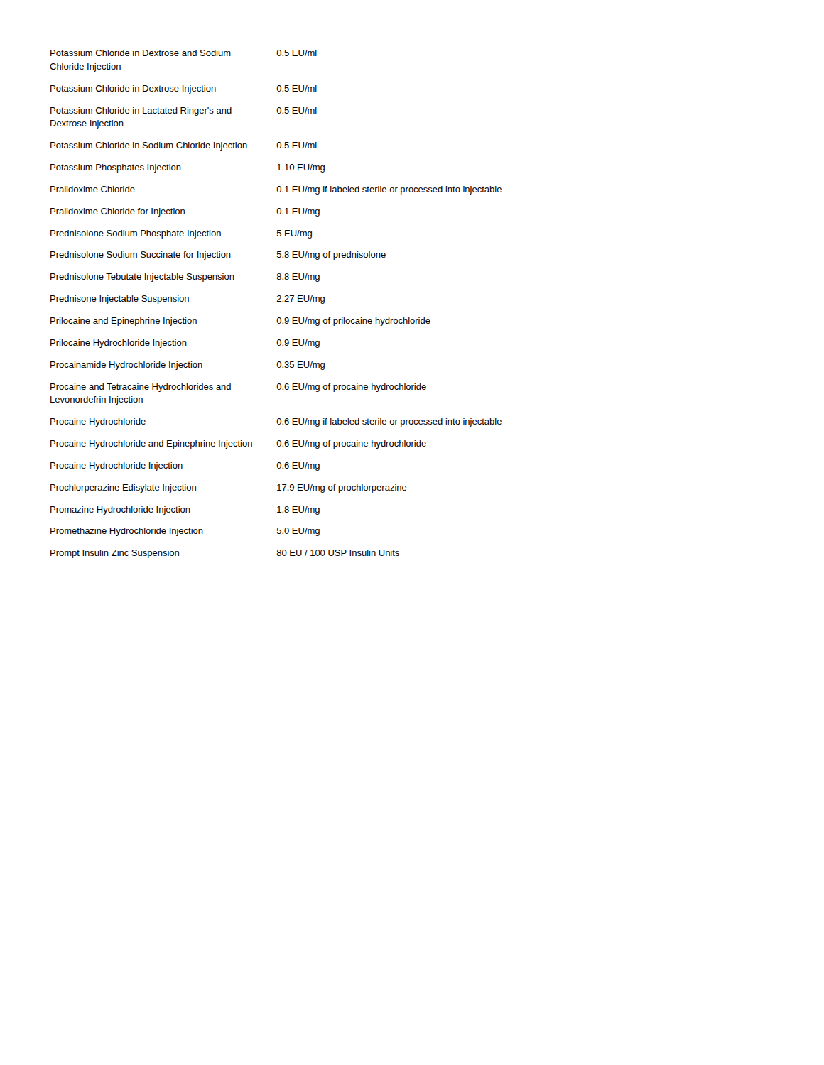| Potassium Chloride in Dextrose and Sodium Chloride Injection | 0.5 EU/ml |
| Potassium Chloride in Dextrose Injection | 0.5 EU/ml |
| Potassium Chloride in Lactated Ringer's and Dextrose Injection | 0.5 EU/ml |
| Potassium Chloride in Sodium Chloride Injection | 0.5 EU/ml |
| Potassium Phosphates Injection | 1.10 EU/mg |
| Pralidoxime Chloride | 0.1 EU/mg if labeled sterile or processed into injectable |
| Pralidoxime Chloride for Injection | 0.1 EU/mg |
| Prednisolone Sodium Phosphate Injection | 5 EU/mg |
| Prednisolone Sodium Succinate for Injection | 5.8 EU/mg of prednisolone |
| Prednisolone Tebutate Injectable Suspension | 8.8 EU/mg |
| Prednisone Injectable Suspension | 2.27 EU/mg |
| Prilocaine and Epinephrine Injection | 0.9 EU/mg of prilocaine hydrochloride |
| Prilocaine Hydrochloride Injection | 0.9 EU/mg |
| Procainamide Hydrochloride Injection | 0.35 EU/mg |
| Procaine and Tetracaine Hydrochlorides and Levonordefrin Injection | 0.6 EU/mg of procaine hydrochloride |
| Procaine Hydrochloride | 0.6 EU/mg if labeled sterile or processed into injectable |
| Procaine Hydrochloride and Epinephrine Injection | 0.6 EU/mg of procaine hydrochloride |
| Procaine Hydrochloride Injection | 0.6 EU/mg |
| Prochlorperazine Edisylate Injection | 17.9 EU/mg of prochlorperazine |
| Promazine Hydrochloride Injection | 1.8 EU/mg |
| Promethazine Hydrochloride Injection | 5.0 EU/mg |
| Prompt Insulin Zinc Suspension | 80 EU / 100 USP Insulin Units |